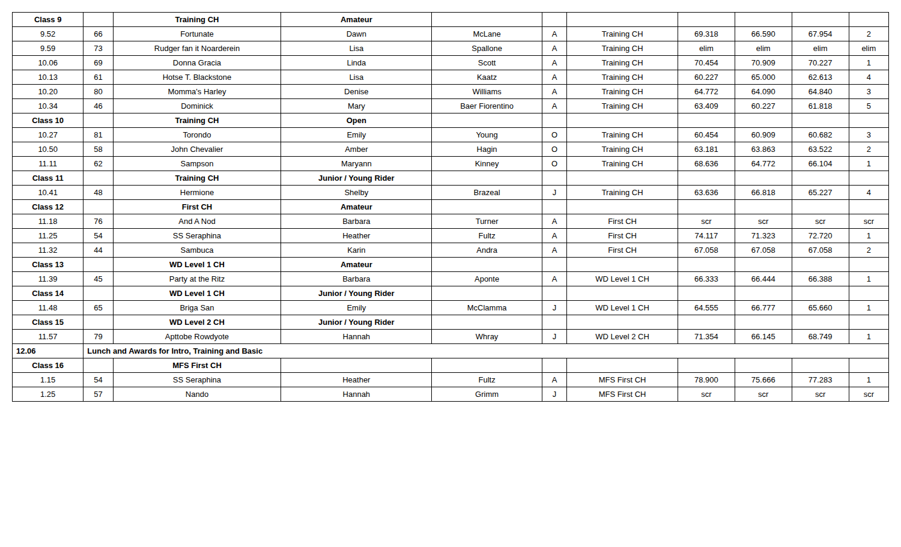| Class 9 | | Training CH | Amateur | | | | | | | |
| 9.52 | 66 | Fortunate | Dawn | McLane | A | Training CH | 69.318 | 66.590 | 67.954 | 2 |
| 9.59 | 73 | Rudger fan it Noarderein | Lisa | Spallone | A | Training CH | elim | elim | elim | elim |
| 10.06 | 69 | Donna Gracia | Linda | Scott | A | Training CH | 70.454 | 70.909 | 70.227 | 1 |
| 10.13 | 61 | Hotse T. Blackstone | Lisa | Kaatz | A | Training CH | 60.227 | 65.000 | 62.613 | 4 |
| 10.20 | 80 | Momma's Harley | Denise | Williams | A | Training CH | 64.772 | 64.090 | 64.840 | 3 |
| 10.34 | 46 | Dominick | Mary | Baer Fiorentino | A | Training CH | 63.409 | 60.227 | 61.818 | 5 |
| Class 10 | | Training CH | Open | | | | | | | |
| 10.27 | 81 | Torondo | Emily | Young | O | Training CH | 60.454 | 60.909 | 60.682 | 3 |
| 10.50 | 58 | John Chevalier | Amber | Hagin | O | Training CH | 63.181 | 63.863 | 63.522 | 2 |
| 11.11 | 62 | Sampson | Maryann | Kinney | O | Training CH | 68.636 | 64.772 | 66.104 | 1 |
| Class 11 | | Training CH | Junior / Young Rider | | | | | | | |
| 10.41 | 48 | Hermione | Shelby | Brazeal | J | Training CH | 63.636 | 66.818 | 65.227 | 4 |
| Class 12 | | First CH | Amateur | | | | | | | |
| 11.18 | 76 | And A Nod | Barbara | Turner | A | First CH | scr | scr | scr | scr |
| 11.25 | 54 | SS Seraphina | Heather | Fultz | A | First CH | 74.117 | 71.323 | 72.720 | 1 |
| 11.32 | 44 | Sambuca | Karin | Andra | A | First CH | 67.058 | 67.058 | 67.058 | 2 |
| Class 13 | | WD Level 1 CH | Amateur | | | | | | | |
| 11.39 | 45 | Party at the Ritz | Barbara | Aponte | A | WD Level 1 CH | 66.333 | 66.444 | 66.388 | 1 |
| Class 14 | | WD Level 1 CH | Junior / Young Rider | | | | | | | |
| 11.48 | 65 | Briga San | Emily | McClamma | J | WD Level 1 CH | 64.555 | 66.777 | 65.660 | 1 |
| Class 15 | | WD Level 2 CH | Junior / Young Rider | | | | | | | |
| 11.57 | 79 | Apttobe Rowdyote | Hannah | Whray | J | WD Level 2 CH | 71.354 | 66.145 | 68.749 | 1 |
| 12.06 | Lunch and Awards for Intro, Training and Basic |
| Class 16 | | MFS First CH | | | | | | | | |
| 1.15 | 54 | SS Seraphina | Heather | Fultz | A | MFS First CH | 78.900 | 75.666 | 77.283 | 1 |
| 1.25 | 57 | Nando | Hannah | Grimm | J | MFS First CH | scr | scr | scr | scr |